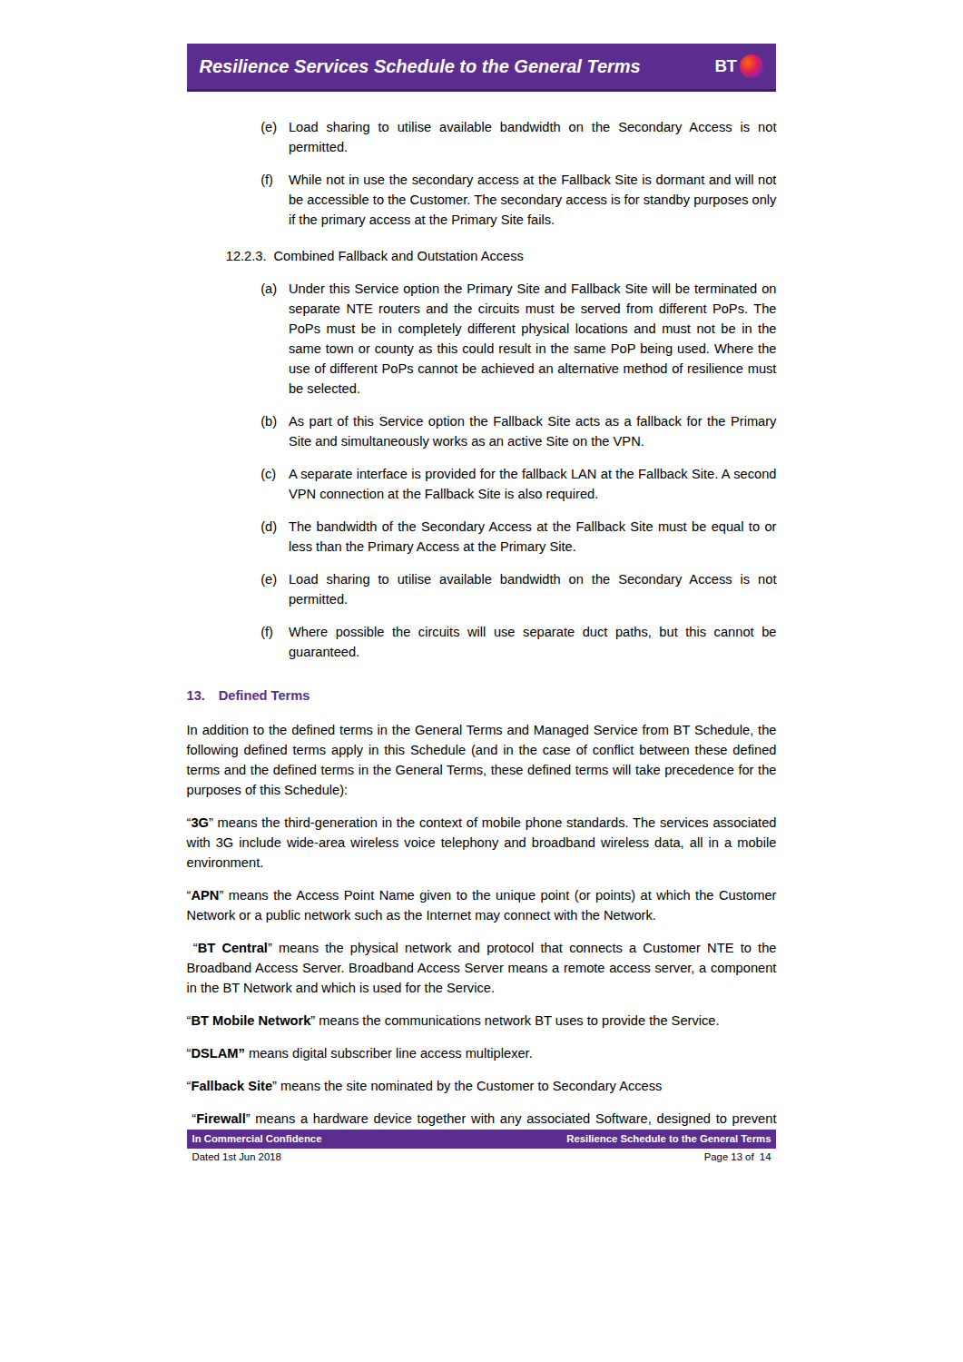Resilience Services Schedule to the General Terms
BT
(e) Load sharing to utilise available bandwidth on the Secondary Access is not permitted.
(f) While not in use the secondary access at the Fallback Site is dormant and will not be accessible to the Customer. The secondary access is for standby purposes only if the primary access at the Primary Site fails.
12.2.3. Combined Fallback and Outstation Access
(a) Under this Service option the Primary Site and Fallback Site will be terminated on separate NTE routers and the circuits must be served from different PoPs. The PoPs must be in completely different physical locations and must not be in the same town or county as this could result in the same PoP being used. Where the use of different PoPs cannot be achieved an alternative method of resilience must be selected.
(b) As part of this Service option the Fallback Site acts as a fallback for the Primary Site and simultaneously works as an active Site on the VPN.
(c) A separate interface is provided for the fallback LAN at the Fallback Site. A second VPN connection at the Fallback Site is also required.
(d) The bandwidth of the Secondary Access at the Fallback Site must be equal to or less than the Primary Access at the Primary Site.
(e) Load sharing to utilise available bandwidth on the Secondary Access is not permitted.
(f) Where possible the circuits will use separate duct paths, but this cannot be guaranteed.
13. Defined Terms
In addition to the defined terms in the General Terms and Managed Service from BT Schedule, the following defined terms apply in this Schedule (and in the case of conflict between these defined terms and the defined terms in the General Terms, these defined terms will take precedence for the purposes of this Schedule):
“3G” means the third-generation in the context of mobile phone standards. The services associated with 3G include wide-area wireless voice telephony and broadband wireless data, all in a mobile environment.
“APN” means the Access Point Name given to the unique point (or points) at which the Customer Network or a public network such as the Internet may connect with the Network.
“BT Central” means the physical network and protocol that connects a Customer NTE to the Broadband Access Server. Broadband Access Server means a remote access server, a component in the BT Network and which is used for the Service.
“BT Mobile Network” means the communications network BT uses to provide the Service.
“DSLAM” means digital subscriber line access multiplexer.
“Fallback Site” means the site nominated by the Customer to Secondary Access
“Firewall” means a hardware device together with any associated Software, designed to prevent unauthorised access to the Customer’s LAN.
In Commercial Confidence Resilience Schedule to the General Terms
Dated 1st Jun 2018 Page 13 of 14